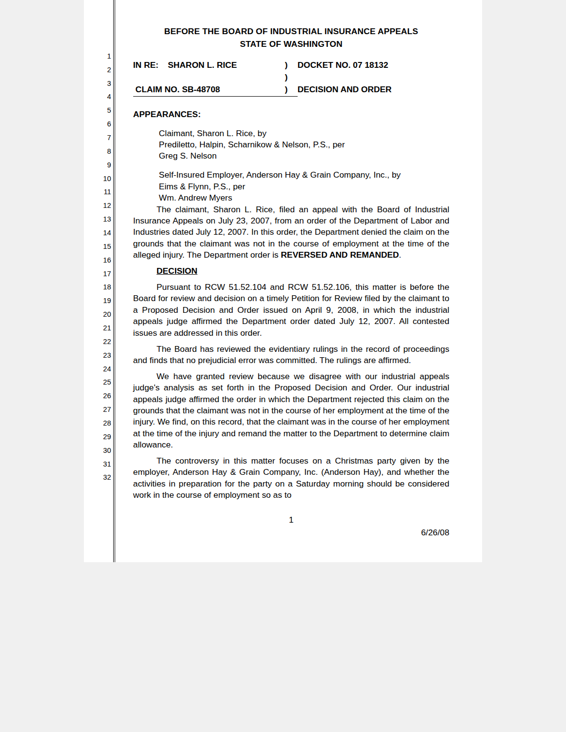1
2
3
4
5
6
7
8
9
10
11
12
13
14
15
16
17
18
19
20
21
22
23
24
25
26
27
28
29
30
31
32
BEFORE THE BOARD OF INDUSTRIAL INSURANCE APPEALS
STATE OF WASHINGTON
| IN RE: SHARON L. RICE | ) | DOCKET NO. 07 18132 |
| | ) | |
| CLAIM NO. SB-48708 | ) | DECISION AND ORDER |
APPEARANCES:
Claimant, Sharon L. Rice, by
Prediletto, Halpin, Scharnikow & Nelson, P.S., per
Greg S. Nelson
Self-Insured Employer, Anderson Hay & Grain Company, Inc., by
Eims & Flynn, P.S., per
Wm. Andrew Myers
The claimant, Sharon L. Rice, filed an appeal with the Board of Industrial Insurance Appeals on July 23, 2007, from an order of the Department of Labor and Industries dated July 12, 2007. In this order, the Department denied the claim on the grounds that the claimant was not in the course of employment at the time of the alleged injury. The Department order is REVERSED AND REMANDED.
DECISION
Pursuant to RCW 51.52.104 and RCW 51.52.106, this matter is before the Board for review and decision on a timely Petition for Review filed by the claimant to a Proposed Decision and Order issued on April 9, 2008, in which the industrial appeals judge affirmed the Department order dated July 12, 2007. All contested issues are addressed in this order.
The Board has reviewed the evidentiary rulings in the record of proceedings and finds that no prejudicial error was committed. The rulings are affirmed.
We have granted review because we disagree with our industrial appeals judge's analysis as set forth in the Proposed Decision and Order. Our industrial appeals judge affirmed the order in which the Department rejected this claim on the grounds that the claimant was not in the course of her employment at the time of the injury. We find, on this record, that the claimant was in the course of her employment at the time of the injury and remand the matter to the Department to determine claim allowance.
The controversy in this matter focuses on a Christmas party given by the employer, Anderson Hay & Grain Company, Inc. (Anderson Hay), and whether the activities in preparation for the party on a Saturday morning should be considered work in the course of employment so as to
1
6/26/08